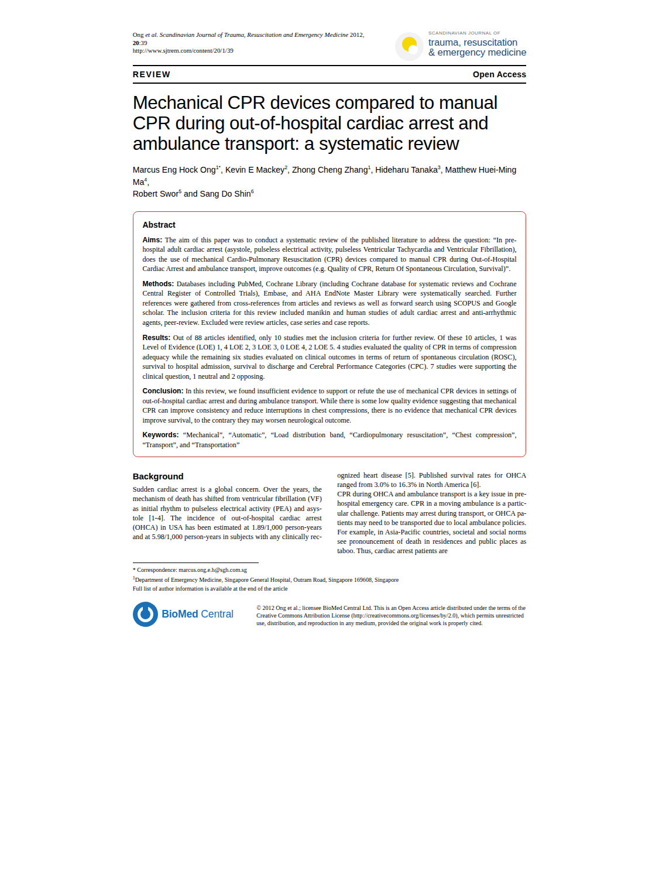Ong et al. Scandinavian Journal of Trauma, Resuscitation and Emergency Medicine 2012, 20:39
http://www.sjtrem.com/content/20/1/39
Scandinavian Journal of trauma, resuscitation & emergency medicine
REVIEW
Open Access
Mechanical CPR devices compared to manual CPR during out-of-hospital cardiac arrest and ambulance transport: a systematic review
Marcus Eng Hock Ong1*, Kevin E Mackey2, Zhong Cheng Zhang1, Hideharu Tanaka3, Matthew Huei-Ming Ma4,
Robert Swor5 and Sang Do Shin6
Abstract
Aims: The aim of this paper was to conduct a systematic review of the published literature to address the question: “In pre-hospital adult cardiac arrest (asystole, pulseless electrical activity, pulseless Ventricular Tachycardia and Ventricular Fibrillation), does the use of mechanical Cardio-Pulmonary Resuscitation (CPR) devices compared to manual CPR during Out-of-Hospital Cardiac Arrest and ambulance transport, improve outcomes (e.g. Quality of CPR, Return Of Spontaneous Circulation, Survival)”.
Methods: Databases including PubMed, Cochrane Library (including Cochrane database for systematic reviews and Cochrane Central Register of Controlled Trials), Embase, and AHA EndNote Master Library were systematically searched. Further references were gathered from cross-references from articles and reviews as well as forward search using SCOPUS and Google scholar. The inclusion criteria for this review included manikin and human studies of adult cardiac arrest and anti-arrhythmic agents, peer-review. Excluded were review articles, case series and case reports.
Results: Out of 88 articles identified, only 10 studies met the inclusion criteria for further review. Of these 10 articles, 1 was Level of Evidence (LOE) 1, 4 LOE 2, 3 LOE 3, 0 LOE 4, 2 LOE 5. 4 studies evaluated the quality of CPR in terms of compression adequacy while the remaining six studies evaluated on clinical outcomes in terms of return of spontaneous circulation (ROSC), survival to hospital admission, survival to discharge and Cerebral Performance Categories (CPC). 7 studies were supporting the clinical question, 1 neutral and 2 opposing.
Conclusion: In this review, we found insufficient evidence to support or refute the use of mechanical CPR devices in settings of out-of-hospital cardiac arrest and during ambulance transport. While there is some low quality evidence suggesting that mechanical CPR can improve consistency and reduce interruptions in chest compressions, there is no evidence that mechanical CPR devices improve survival, to the contrary they may worsen neurological outcome.
Keywords: “Mechanical”, “Automatic”, “Load distribution band, “Cardiopulmonary resuscitation”, “Chest compression”, “Transport”, and “Transportation”
Background
Sudden cardiac arrest is a global concern. Over the years, the mechanism of death has shifted from ventricular fibrillation (VF) as initial rhythm to pulseless electrical activity (PEA) and asystole [1-4]. The incidence of out-of-hospital cardiac arrest (OHCA) in USA has been estimated at 1.89/1,000 person-years and at 5.98/1,000 person-years in subjects with any clinically recognized heart disease [5]. Published survival rates for OHCA ranged from 3.0% to 16.3% in North America [6].
CPR during OHCA and ambulance transport is a key issue in pre-hospital emergency care. CPR in a moving ambulance is a particular challenge. Patients may arrest during transport, or OHCA patients may need to be transported due to local ambulance policies. For example, in Asia-Pacific countries, societal and social norms see pronouncement of death in residences and public places as taboo. Thus, cardiac arrest patients are
* Correspondence: marcus.ong.e.h@sgh.com.sg
1Department of Emergency Medicine, Singapore General Hospital, Outram Road, Singapore 169608, Singapore
Full list of author information is available at the end of the article
BioMed Central
© 2012 Ong et al.; licensee BioMed Central Ltd. This is an Open Access article distributed under the terms of the Creative Commons Attribution License (http://creativecommons.org/licenses/by/2.0), which permits unrestricted use, distribution, and reproduction in any medium, provided the original work is properly cited.